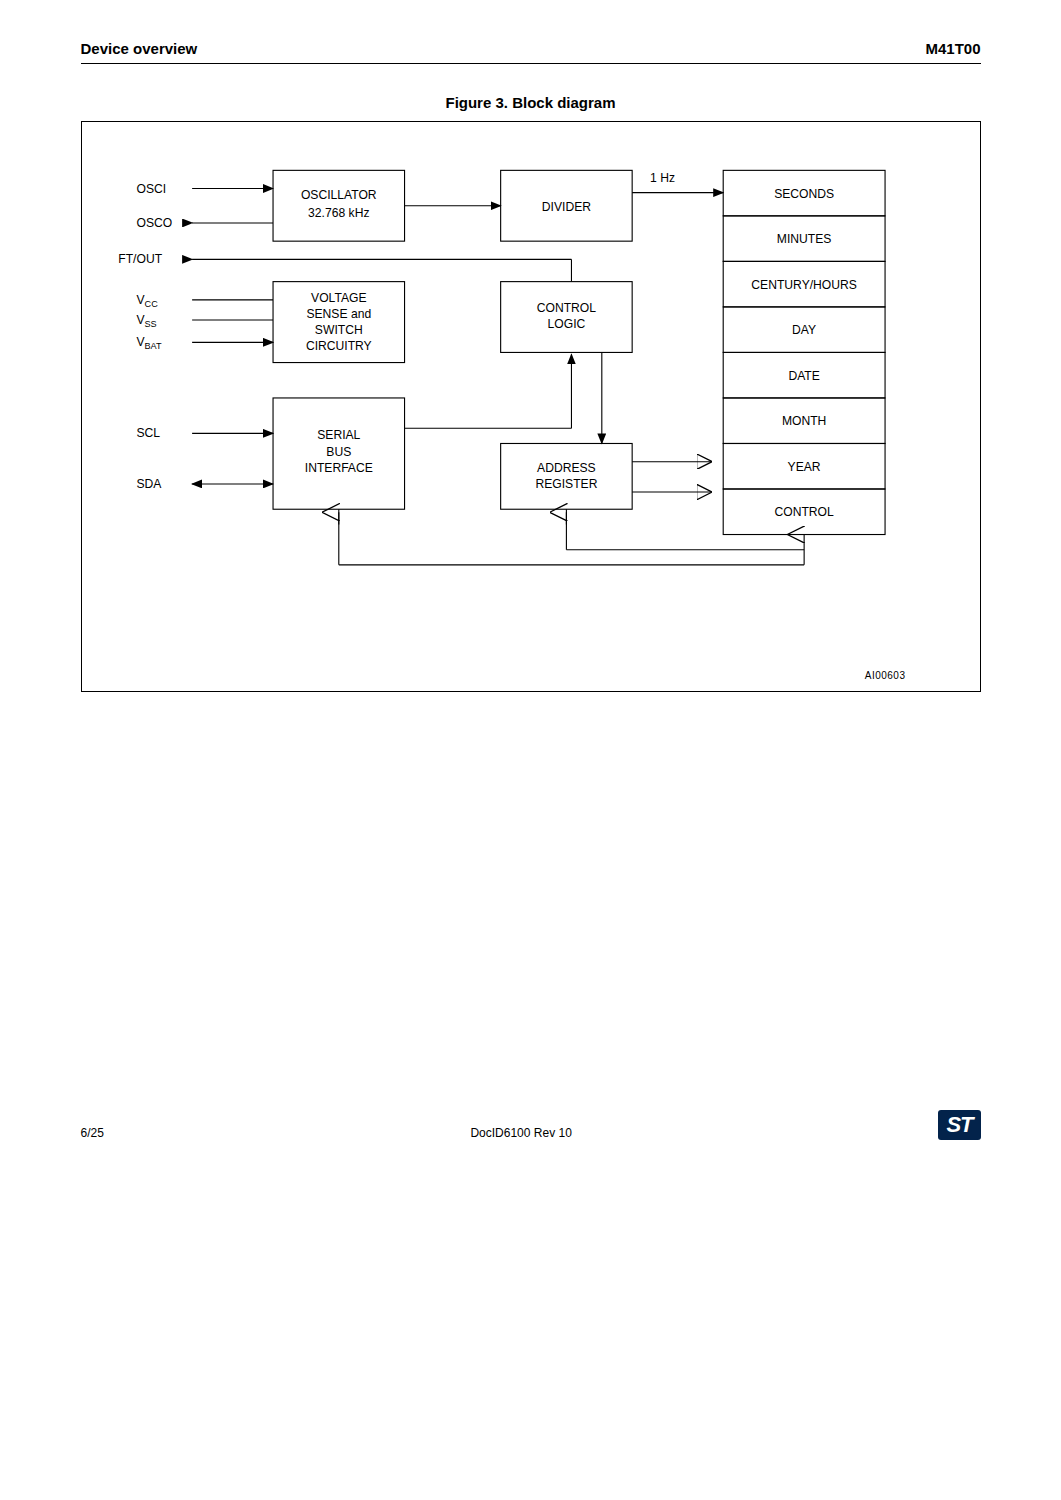Device overview M41T00
Figure 3. Block diagram
OSCI OSCO FT/OUT SCL SDA VCC VSS VBAT OSCILLATOR 32.768 kHz DIVIDER VOLTAGE SENSE and SWITCH CIRCUITRY CONTROL LOGIC SERIAL BUS INTERFACE ADDRESS REGISTER 1 Hz SECONDS MINUTES CENTURY/HOURS DAY DATE MONTH YEAR CONTROL
AI00603
6/25 DocID6100 Rev 10 ST